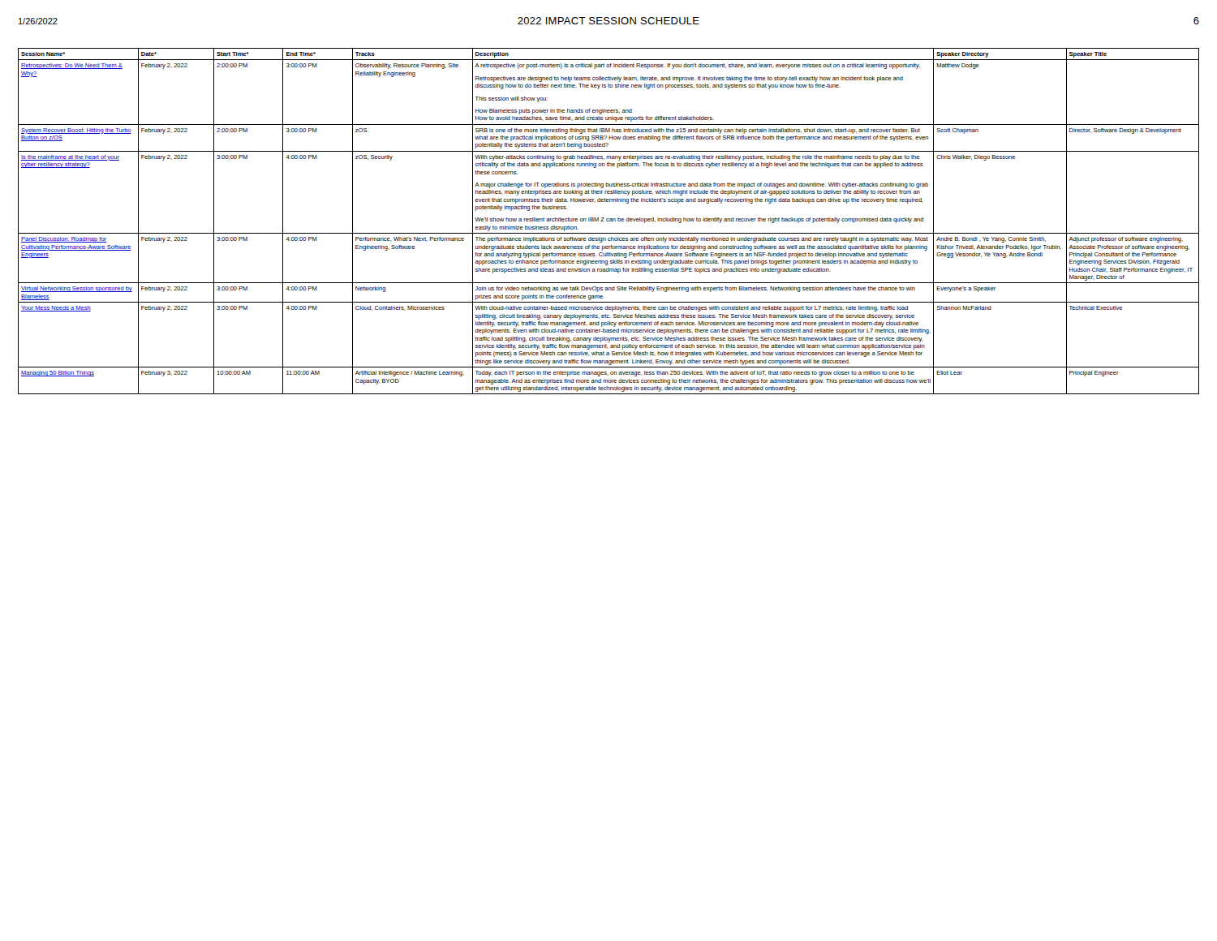1/26/2022
2022 IMPACT SESSION SCHEDULE
6
| Session Name* | Date* | Start Time* | End Time* | Tracks | Description | Speaker Directory | Speaker Title |
| --- | --- | --- | --- | --- | --- | --- | --- |
| Retrospectives: Do We Need Them & Why? | February 2, 2022 | 2:00:00 PM | 3:00:00 PM | Observability, Resource Planning, Site Reliability Engineering | A retrospective (or post-mortem) is a critical part of Incident Response. If you don't document, share, and learn, everyone misses out on a critical learning opportunity. Retrospectives are designed to help teams collectively learn, iterate, and improve. It involves taking the time to story-tell exactly how an incident took place and discussing how to do better next time. The key is to shine new light on processes, tools, and systems so that you know how to fine-tune. This session will show you: How Blameless puts power in the hands of engineers, and How to avoid headaches, save time, and create unique reports for different stakeholders. | Matthew Dodge | |
| System Recover Boost: Hitting the Turbo Button on z/OS | February 2, 2022 | 2:00:00 PM | 3:00:00 PM | zOS | SRB is one of the more interesting things that IBM has introduced with the z15 and certainly can help certain installations, shut down, start-up, and recover faster. But what are the practical implications of using SRB? How does enabling the different flavors of SRB influence both the performance and measurement of the systems, even potentially the systems that aren't being boosted? | Scott Chapman | Director, Software Design & Development |
| Is the mainframe at the heart of your cyber resiliency strategy? | February 2, 2022 | 3:00:00 PM | 4:00:00 PM | zOS, Security | With cyber-attacks continuing to grab headlines, many enterprises are re-evaluating their resiliency posture, including the role the mainframe needs to play due to the criticality of the data and applications running on the platform. The focus is to discuss cyber resiliency at a high level and the techniques that can be applied to address these concerns. A major challenge for IT operations is protecting business-critical infrastructure and data from the impact of outages and downtime. With cyber-attacks continuing to grab headlines, many enterprises are looking at their resiliency posture, which might include the deployment of air-gapped solutions to deliver the ability to recover from an event that compromises their data. However, determining the incident's scope and surgically recovering the right data backups can drive up the recovery time required, potentially impacting the business. We'll show how a resilient architecture on IBM Z can be developed, including how to identify and recover the right backups of potentially compromised data quickly and easily to minimize business disruption. | Chris Walker, Diego Bessone | |
| Panel Discussion: Roadmap for Cultivating Performance-Aware Software Engineers | February 2, 2022 | 3:00:00 PM | 4:00:00 PM | Performance, What's Next, Performance Engineering, Software | The performance implications of software design choices are often only incidentally mentioned in undergraduate courses and are rarely taught in a systematic way. Most undergraduate students lack awareness of the performance implications for designing and constructing software as well as the associated quantitative skills for planning for and analyzing typical performance issues. Cultivating Performance-Aware Software Engineers is an NSF-funded project to develop innovative and systematic approaches to enhance performance engineering skills in existing undergraduate curricula. This panel brings together prominent leaders in academia and industry to share perspectives and ideas and envision a roadmap for instilling essential SPE topics and practices into undergraduate education. | André B. Bondi , Ye Yang, Connie Smith, Kishor Trivedi, Alexander Podelko, Igor Trubin, Gregg Vesondor, Ye Yang, Andre Bondi | Adjunct professor of software engineering, Associate Professor of software engineering, Principal Consultant of the Performance Engineering Services Division, Fitzgerald Hudson Chair, Staff Performance Engineer, IT Manager, Director of |
| Virtual Networking Session sponsored by Blameless | February 2, 2022 | 3:00:00 PM | 4:00:00 PM | Networking | Join us for video networking as we talk DevOps and Site Reliability Engineering with experts from Blameless. Networking session attendees have the chance to win prizes and score points in the conference game. | Everyone's a Speaker | |
| Your Mess Needs a Mesh | February 2, 2022 | 3:00:00 PM | 4:00:00 PM | Cloud, Containers, Microservices | With cloud-native container-based microservice deployments, there can be challenges with consistent and reliable support for L7 metrics, rate limiting, traffic load splitting, circuit breaking, canary deployments, etc. Service Meshes address these issues. The Service Mesh framework takes care of the service discovery, service identity, security, traffic flow management, and policy enforcement of each service. Microservices are becoming more and more prevalent in modern-day cloud-native deployments. Even with cloud-native container-based microservice deployments, there can be challenges with consistent and reliable support for L7 metrics, rate limiting, traffic load splitting, circuit breaking, canary deployments, etc. Service Meshes address these issues. The Service Mesh framework takes care of the service discovery, service identity, security, traffic flow management, and policy enforcement of each service. In this session, the attendee will learn what common application/service pain points (mess) a Service Mesh can resolve, what a Service Mesh is, how it integrates with Kubernetes, and how various microservices can leverage a Service Mesh for things like service discovery and traffic flow management. Linkerd, Envoy, and other service mesh types and components will be discussed. | Shannon McFarland | Technical Executive |
| Managing 50 Billion Things | February 3, 2022 | 10:00:00 AM | 11:00:00 AM | Artificial Intelligence / Machine Learning, Capacity, BYOD | Today, each IT person in the enterprise manages, on average, less than 250 devices. With the advent of IoT, that ratio needs to grow closer to a million to one to be manageable. And as enterprises find more and more devices connecting to their networks, the challenges for administrators grow. This presentation will discuss how we'll get there utilizing standardized, interoperable technologies in security, device management, and automated onboarding. | Eliot Lear | Principal Engineer |